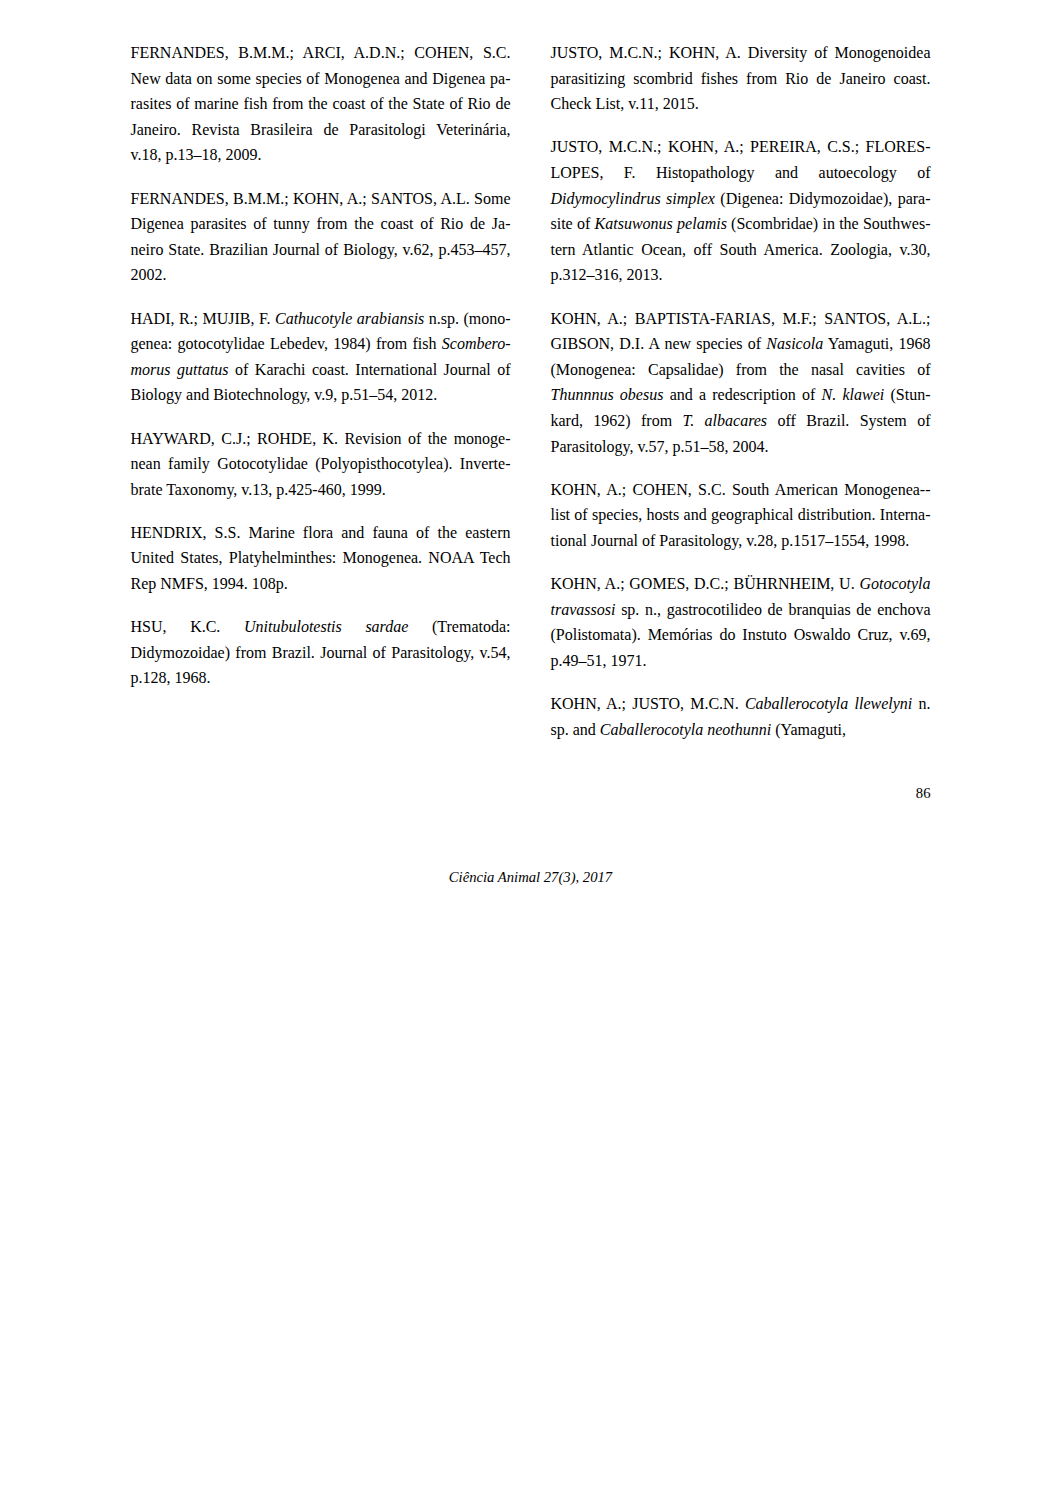FERNANDES, B.M.M.; ARCI, A.D.N.; COHEN, S.C. New data on some species of Monogenea and Digenea parasites of marine fish from the coast of the State of Rio de Janeiro. Revista Brasileira de Parasitologi Veterinária, v.18, p.13–18, 2009.
FERNANDES, B.M.M.; KOHN, A.; SANTOS, A.L. Some Digenea parasites of tunny from the coast of Rio de Janeiro State. Brazilian Journal of Biology, v.62, p.453–457, 2002.
HADI, R.; MUJIB, F. Cathucotyle arabiansis n.sp. (monogenea: gotocotylidae Lebedev, 1984) from fish Scomberomorus guttatus of Karachi coast. International Journal of Biology and Biotechnology, v.9, p.51–54, 2012.
HAYWARD, C.J.; ROHDE, K. Revision of the monogenean family Gotocotylidae (Polyopisthocotylea). Invertebrate Taxonomy, v.13, p.425-460, 1999.
HENDRIX, S.S. Marine flora and fauna of the eastern United States, Platyhelminthes: Monogenea. NOAA Tech Rep NMFS, 1994. 108p.
HSU, K.C. Unitubulotestis sardae (Trematoda: Didymozoidae) from Brazil. Journal of Parasitology, v.54, p.128, 1968.
JUSTO, M.C.N.; KOHN, A. Diversity of Monogenoidea parasitizing scombrid fishes from Rio de Janeiro coast. Check List, v.11, 2015.
JUSTO, M.C.N.; KOHN, A.; PEREIRA, C.S.; FLORES-LOPES, F. Histopathology and autoecology of Didymocylindrus simplex (Digenea: Didymozoidae), parasite of Katsuwonus pelamis (Scombridae) in the Southwestern Atlantic Ocean, off South America. Zoologia, v.30, p.312–316, 2013.
KOHN, A.; BAPTISTA-FARIAS, M.F.; SANTOS, A.L.; GIBSON, D.I. A new species of Nasicola Yamaguti, 1968 (Monogenea: Capsalidae) from the nasal cavities of Thunnnus obesus and a redescription of N. klawei (Stunkard, 1962) from T. albacares off Brazil. System of Parasitology, v.57, p.51–58, 2004.
KOHN, A.; COHEN, S.C. South American Monogenea--list of species, hosts and geographical distribution. International Journal of Parasitology, v.28, p.1517–1554, 1998.
KOHN, A.; GOMES, D.C.; BÜHRNHEIM, U. Gotocotyla travassosi sp. n., gastrocotilideo de branquias de enchova (Polistomata). Memórias do Instuto Oswaldo Cruz, v.69, p.49–51, 1971.
KOHN, A.; JUSTO, M.C.N. Caballerocotyla llewelyni n. sp. and Caballerocotyla neothunni (Yamaguti,
86
Ciência Animal 27(3), 2017